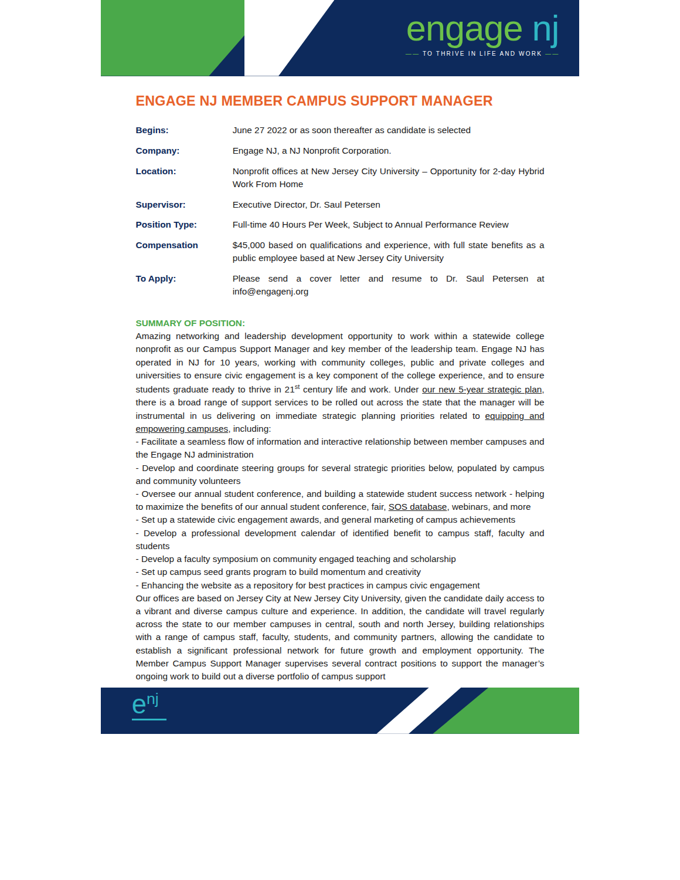engage nj
—— TO THRIVE IN LIFE AND WORK ——
ENGAGE NJ MEMBER CAMPUS SUPPORT MANAGER
| Begins: | June 27 2022 or as soon thereafter as candidate is selected |
| Company: | Engage NJ, a NJ Nonprofit Corporation. |
| Location: | Nonprofit offices at New Jersey City University – Opportunity for 2-day Hybrid Work From Home |
| Supervisor: | Executive Director, Dr. Saul Petersen |
| Position Type: | Full-time 40 Hours Per Week, Subject to Annual Performance Review |
| Compensation | $45,000 based on qualifications and experience, with full state benefits as a public employee based at New Jersey City University |
| To Apply: | Please send a cover letter and resume to Dr. Saul Petersen at info@engagenj.org |
SUMMARY OF POSITION:
Amazing networking and leadership development opportunity to work within a statewide college nonprofit as our Campus Support Manager and key member of the leadership team. Engage NJ has operated in NJ for 10 years, working with community colleges, public and private colleges and universities to ensure civic engagement is a key component of the college experience, and to ensure students graduate ready to thrive in 21st century life and work. Under our new 5-year strategic plan, there is a broad range of support services to be rolled out across the state that the manager will be instrumental in us delivering on immediate strategic planning priorities related to equipping and empowering campuses, including:
- Facilitate a seamless flow of information and interactive relationship between member campuses and the Engage NJ administration
- Develop and coordinate steering groups for several strategic priorities below, populated by campus and community volunteers
- Oversee our annual student conference, and building a statewide student success network - helping to maximize the benefits of our annual student conference, fair, SOS database, webinars, and more
- Set up a statewide civic engagement awards, and general marketing of campus achievements
- Develop a professional development calendar of identified benefit to campus staff, faculty and students
- Develop a faculty symposium on community engaged teaching and scholarship
- Set up campus seed grants program to build momentum and creativity
- Enhancing the website as a repository for best practices in campus civic engagement
Our offices are based on Jersey City at New Jersey City University, given the candidate daily access to a vibrant and diverse campus culture and experience. In addition, the candidate will travel regularly across the state to our member campuses in central, south and north Jersey, building relationships with a range of campus staff, faculty, students, and community partners, allowing the candidate to establish a significant professional network for future growth and employment opportunity. The Member Campus Support Manager supervises several contract positions to support the manager’s ongoing work to build out a diverse portfolio of campus support
enj